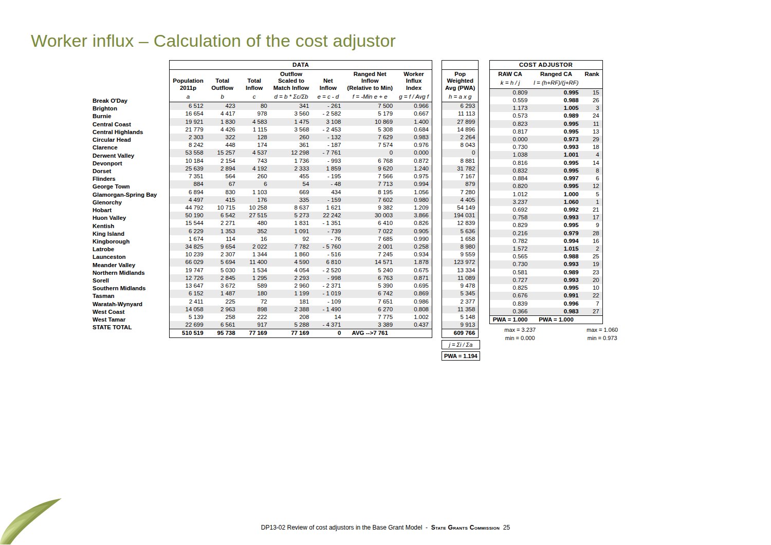Worker influx – Calculation of the cost adjustor
| Break O'Day |
| Brighton |
| Burnie |
| Central Coast |
| Central Highlands |
| Circular Head |
| Clarence |
| Derwent Valley |
| Devonport |
| Dorset |
| Flinders |
| George Town |
| Glamorgan-Spring Bay |
| Glenorchy |
| Hobart |
| Huon Valley |
| Kentish |
| King Island |
| Kingborough |
| Latrobe |
| Launceston |
| Meander Valley |
| Northern Midlands |
| Sorell |
| Southern Midlands |
| Tasman |
| Waratah-Wynyard |
| West Coast |
| West Tamar |
| STATE TOTAL |
| DATA |
| --- |
| Population 2011p | Total Outflow | Total Inflow | Outflow Scaled to Match Inflow | Net Inflow | Ranged Net Inflow (Relative to Min) | Worker Influx Index |
| a | b | c | d = b * Σc/Σb | e = c - d | f = -Min e + e | g = f / Avg f |
| 6 512 | 423 | 80 | 341 | - 261 | 7 500 | 0.966 |
| 16 654 | 4 417 | 978 | 3 560 | - 2 582 | 5 179 | 0.667 |
| 19 921 | 1 830 | 4 583 | 1 475 | 3 108 | 10 869 | 1.400 |
| 21 779 | 4 426 | 1 115 | 3 568 | - 2 453 | 5 308 | 0.684 |
| 2 303 | 322 | 128 | 260 | - 132 | 7 629 | 0.983 |
| 8 242 | 448 | 174 | 361 | - 187 | 7 574 | 0.976 |
| 53 558 | 15 257 | 4 537 | 12 298 | - 7 761 | 0 | 0.000 |
| 10 184 | 2 154 | 743 | 1 736 | - 993 | 6 768 | 0.872 |
| 25 639 | 2 894 | 4 192 | 2 333 | 1 859 | 9 620 | 1.240 |
| 7 351 | 564 | 260 | 455 | - 195 | 7 566 | 0.975 |
| 884 | 67 | 6 | 54 | - 48 | 7 713 | 0.994 |
| 6 894 | 830 | 1 103 | 669 | 434 | 8 195 | 1.056 |
| 4 497 | 415 | 176 | 335 | - 159 | 7 602 | 0.980 |
| 44 792 | 10 715 | 10 258 | 8 637 | 1 621 | 9 382 | 1.209 |
| 50 190 | 6 542 | 27 515 | 5 273 | 22 242 | 30 003 | 3.866 |
| 15 544 | 2 271 | 480 | 1 831 | - 1 351 | 6 410 | 0.826 |
| 6 229 | 1 353 | 352 | 1 091 | - 739 | 7 022 | 0.905 |
| 1 674 | 114 | 16 | 92 | - 76 | 7 685 | 0.990 |
| 34 825 | 9 654 | 2 022 | 7 782 | - 5 760 | 2 001 | 0.258 |
| 10 239 | 2 307 | 1 344 | 1 860 | - 516 | 7 245 | 0.934 |
| 66 029 | 5 694 | 11 400 | 4 590 | 6 810 | 14 571 | 1.878 |
| 19 747 | 5 030 | 1 534 | 4 054 | - 2 520 | 5 240 | 0.675 |
| 12 726 | 2 845 | 1 295 | 2 293 | - 998 | 6 763 | 0.871 |
| 13 647 | 3 672 | 589 | 2 960 | - 2 371 | 5 390 | 0.695 |
| 6 152 | 1 487 | 180 | 1 199 | - 1 019 | 6 742 | 0.869 |
| 2 411 | 225 | 72 | 181 | - 109 | 7 651 | 0.986 |
| 14 058 | 2 963 | 898 | 2 388 | - 1 490 | 6 270 | 0.808 |
| 5 139 | 258 | 222 | 208 | 14 | 7 775 | 1.002 |
| 22 699 | 6 561 | 917 | 5 288 | - 4 371 | 3 389 | 0.437 |
| 510 519 | 95 738 | 77 169 | 77 169 | 0 | AVG -->7 761 | |
| Pop Weighted Avg (PWA) |
| --- |
| h = a x g |
| 6 293 |
| 11 113 |
| 27 899 |
| 14 896 |
| 2 264 |
| 8 043 |
| 0 |
| 8 881 |
| 31 782 |
| 7 167 |
| 879 |
| 7 280 |
| 4 405 |
| 54 149 |
| 194 031 |
| 12 839 |
| 5 636 |
| 1 658 |
| 8 980 |
| 9 559 |
| 123 972 |
| 13 334 |
| 11 089 |
| 9 478 |
| 5 345 |
| 2 377 |
| 11 358 |
| 5 148 |
| 9 913 |
| 609 766 |
j = Σi / Σa
PWA = 1.194
| COST ADJUSTOR |
| --- |
| RAW CA | Ranged CA | Rank |
| k = h / j | l = (h+RF)/(j+RF) | |
| 0.809 | 0.995 | 15 |
| 0.559 | 0.988 | 26 |
| 1.173 | 1.005 | 3 |
| 0.573 | 0.989 | 24 |
| 0.823 | 0.995 | 11 |
| 0.817 | 0.995 | 13 |
| 0.000 | 0.973 | 29 |
| 0.730 | 0.993 | 18 |
| 1.038 | 1.001 | 4 |
| 0.816 | 0.995 | 14 |
| 0.832 | 0.995 | 8 |
| 0.884 | 0.997 | 6 |
| 0.820 | 0.995 | 12 |
| 1.012 | 1.000 | 5 |
| 3.237 | 1.060 | 1 |
| 0.692 | 0.992 | 21 |
| 0.758 | 0.993 | 17 |
| 0.829 | 0.995 | 9 |
| 0.216 | 0.979 | 28 |
| 0.782 | 0.994 | 16 |
| 1.572 | 1.015 | 2 |
| 0.565 | 0.988 | 25 |
| 0.730 | 0.993 | 19 |
| 0.581 | 0.989 | 23 |
| 0.727 | 0.993 | 20 |
| 0.825 | 0.995 | 10 |
| 0.676 | 0.991 | 22 |
| 0.839 | 0.996 | 7 |
| 0.366 | 0.983 | 27 |
| PWA = 1.000 | PWA = 1.000 | |
max = 3.237
min = 0.000
max = 1.060
min = 0.973
DP13-02 Review of cost adjustors in the Base Grant Model - State Grants Commission 25